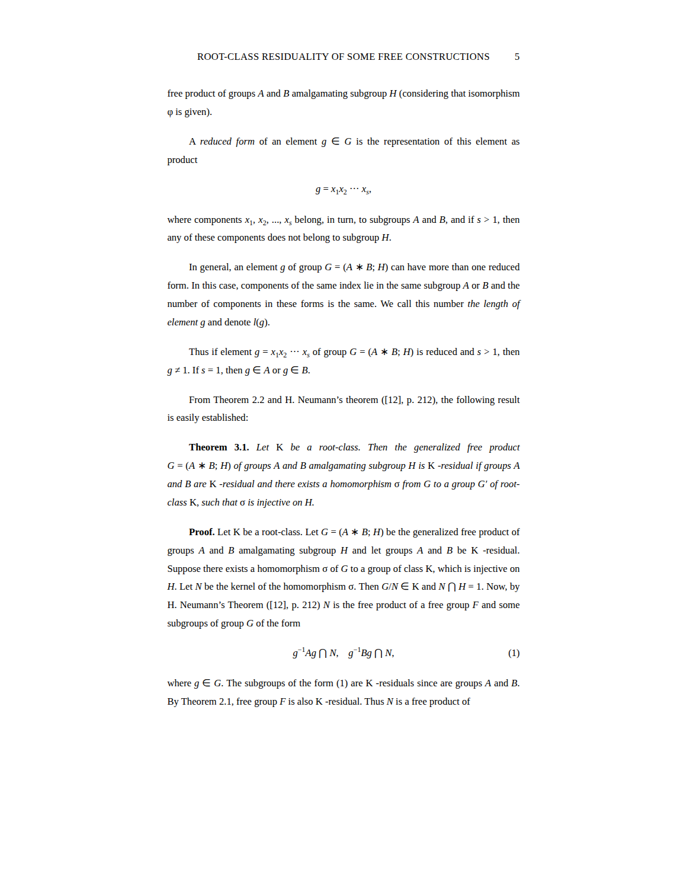ROOT-CLASS RESIDUALITY OF SOME FREE CONSTRUCTIONS 5
free product of groups A and B amalgamating subgroup H (considering that isomorphism φ is given).
A reduced form of an element g ∈ G is the representation of this element as product
g = x1x2 ··· xs,
where components x1, x2, ..., xs belong, in turn, to subgroups A and B, and if s > 1, then any of these components does not belong to subgroup H.
In general, an element g of group G = (A ∗ B; H) can have more than one reduced form. In this case, components of the same index lie in the same subgroup A or B and the number of components in these forms is the same. We call this number the length of element g and denote l(g).
Thus if element g = x1x2 ··· xs of group G = (A ∗ B; H) is reduced and s > 1, then g ≠ 1. If s = 1, then g ∈ A or g ∈ B.
From Theorem 2.2 and H. Neumann’s theorem ([12], p. 212), the following result is easily established:
Theorem 3.1. Let K be a root-class. Then the generalized free product G = (A ∗ B; H) of groups A and B amalgamating subgroup H is K -residual if groups A and B are K -residual and there exists a homomorphism σ from G to a group G′ of root-class K, such that σ is injective on H.
Proof. Let K be a root-class. Let G = (A ∗ B; H) be the generalized free product of groups A and B amalgamating subgroup H and let groups A and B be K -residual. Suppose there exists a homomorphism σ of G to a group of class K, which is injective on H. Let N be the kernel of the homomorphism σ. Then G/N ∈ K and N ⋂ H = 1. Now, by H. Neumann’s Theorem ([12], p. 212) N is the free product of a free group F and some subgroups of group G of the form
g−1Ag ⋂ N, g−1Bg ⋂ N, (1)
where g ∈ G. The subgroups of the form (1) are K -residuals since are groups A and B. By Theorem 2.1, free group F is also K -residual. Thus N is a free product of